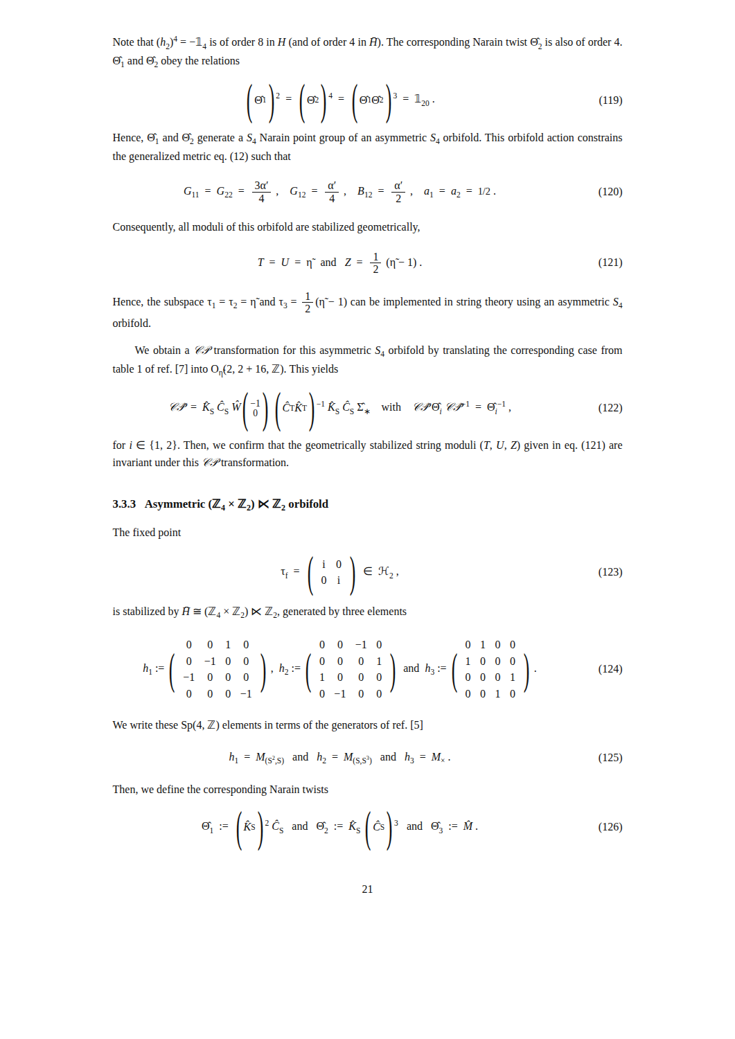Note that (h2)4 = −𝟙4 is of order 8 in H (and of order 4 in H̄). The corresponding Narain twist Θ̂2 is also of order 4. Θ̂1 and Θ̂2 obey the relations
(Θ̂1)2 = (Θ̂2)4 = (Θ̂1Θ̂2)3 = 𝟙20 .
(119)
Hence, Θ̂1 and Θ̂2 generate a S4 Narain point group of an asymmetric S4 orbifold. This orbifold action constrains the generalized metric eq. (12) such that
G11 = G22 = 3α′4 , G12 = α′4 , B12 = α′2 , a1 = a2 = 1/2 .
(120)
Consequently, all moduli of this orbifold are stabilized geometrically,
T = U = η̃ and Z = 12 (η̃ − 1) .
(121)
Hence, the subspace τ1 = τ2 = η̃ and τ3 = 12(η̃ − 1) can be implemented in string theory using an asymmetric S4 orbifold.
We obtain a 𝒞𝒫 transformation for this asymmetric S4 orbifold by translating the corresponding case from table 1 of ref. [7] into Oη̃(2, 2 + 16, ℤ). This yields
𝒞𝒫̂ = K̂S ĈS Ŵ(−1
0) (ĈT K̂T)−1 K̂S ĈS Σ̂∗ with 𝒞𝒫̂ Θ̂i 𝒞𝒫̂−1 = Θ̂i−1 ,
(122)
for i ∈ {1, 2}. Then, we confirm that the geometrically stabilized string moduli (T, U, Z) given in eq. (121) are invariant under this 𝒞𝒫 transformation.
3.3.3 Asymmetric (ℤ4 × ℤ2) ⋉ ℤ2 orbifold
The fixed point
τf = (
| i | 0 |
| 0 | i |
) ∈ ℋ2 ,
(123)
is stabilized by H̄ ≅ (ℤ4 × ℤ2) ⋉ ℤ2, generated by three elements
h1 := (
| 0 | 0 | 1 | 0 |
| 0 | −1 | 0 | 0 |
| −1 | 0 | 0 | 0 |
| 0 | 0 | 0 | −1 |
) , h2 := (
| 0 | 0 | −1 | 0 |
| 0 | 0 | 0 | 1 |
| 1 | 0 | 0 | 0 |
| 0 | −1 | 0 | 0 |
) and h3 := (
| 0 | 1 | 0 | 0 |
| 1 | 0 | 0 | 0 |
| 0 | 0 | 0 | 1 |
| 0 | 0 | 1 | 0 |
) .
(124)
We write these Sp(4, ℤ) elements in terms of the generators of ref. [5]
h1 = M(S2,S) and h2 = M(S,S3) and h3 = M× .
(125)
Then, we define the corresponding Narain twists
Θ̂1 := (K̂S)2 ĈS and Θ̂2 := K̂S (ĈS)3 and Θ̂3 := M̂ .
(126)
21